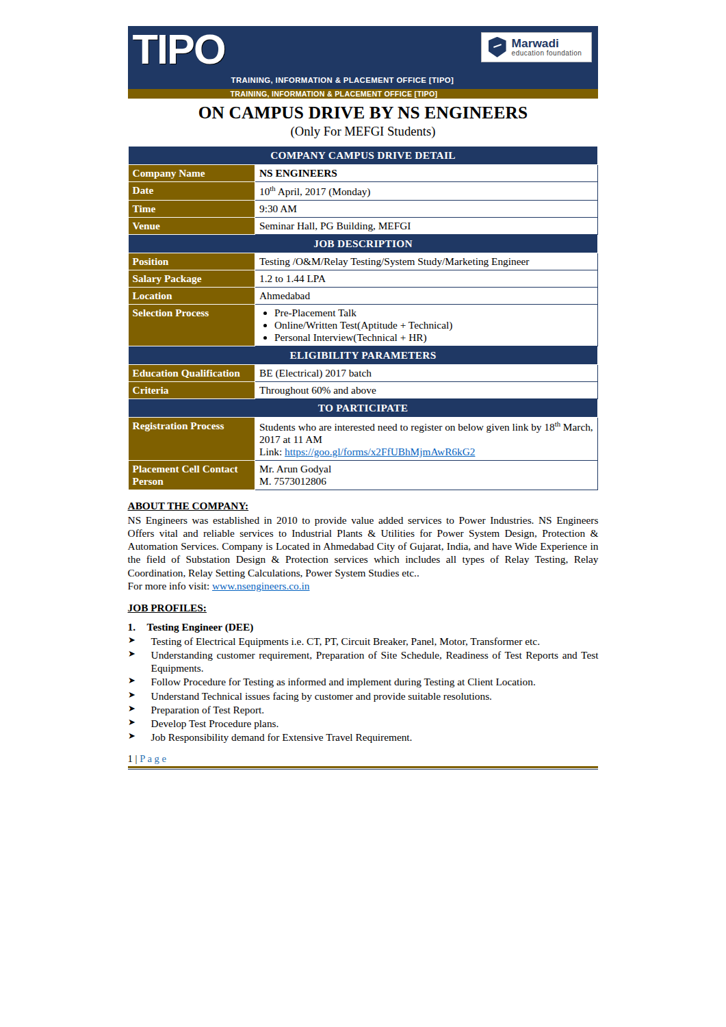TIPO
TRAINING, INFORMATION & PLACEMENT OFFICE [TIPO]
Marwadi
education foundation
TRAINING, INFORMATION & PLACEMENT OFFICE [TIPO]
ON CAMPUS DRIVE BY NS ENGINEERS
(Only For MEFGI Students)
| COMPANY CAMPUS DRIVE DETAIL |
| --- |
| Company Name | NS ENGINEERS |
| Date | 10 th April, 2017 (Monday) |
| Time | 9:30 AM |
| Venue | Seminar Hall, PG Building, MEFGI |
| JOB DESCRIPTION |
| Position | Testing /O&M/Relay Testing/System Study/Marketing Engineer |
| Salary Package | 1.2 to 1.44 LPA |
| Location | Ahmedabad |
| Selection Process | Pre-Placement Talk Online/Written Test(Aptitude + Technical) Personal Interview(Technical + HR) |
| ELIGIBILITY PARAMETERS |
| Education Qualification | BE (Electrical) 2017 batch |
| Criteria | Throughout 60% and above |
| TO PARTICIPATE |
| Registration Process | Students who are interested need to register on below given link by 18 th March, 2017 at 11 AM Link: https://goo.gl/forms/x2FfUBhMjmAwR6kG2 |
| Placement Cell Contact Person | Mr. Arun Godyal M. 7573012806 |
ABOUT THE COMPANY:
NS Engineers was established in 2010 to provide value added services to Power Industries. NS Engineers Offers vital and reliable services to Industrial Plants & Utilities for Power System Design, Protection & Automation Services. Company is Located in Ahmedabad City of Gujarat, India, and have Wide Experience in the field of Substation Design & Protection services which includes all types of Relay Testing, Relay Coordination, Relay Setting Calculations, Power System Studies etc..
For more info visit: www.nsengineers.co.in
JOB PROFILES:
1. Testing Engineer (DEE)
Testing of Electrical Equipments i.e. CT, PT, Circuit Breaker, Panel, Motor, Transformer etc.
Understanding customer requirement, Preparation of Site Schedule, Readiness of Test Reports and Test Equipments.
Follow Procedure for Testing as informed and implement during Testing at Client Location.
Understand Technical issues facing by customer and provide suitable resolutions.
Preparation of Test Report.
Develop Test Procedure plans.
Job Responsibility demand for Extensive Travel Requirement.
1 | P a g e